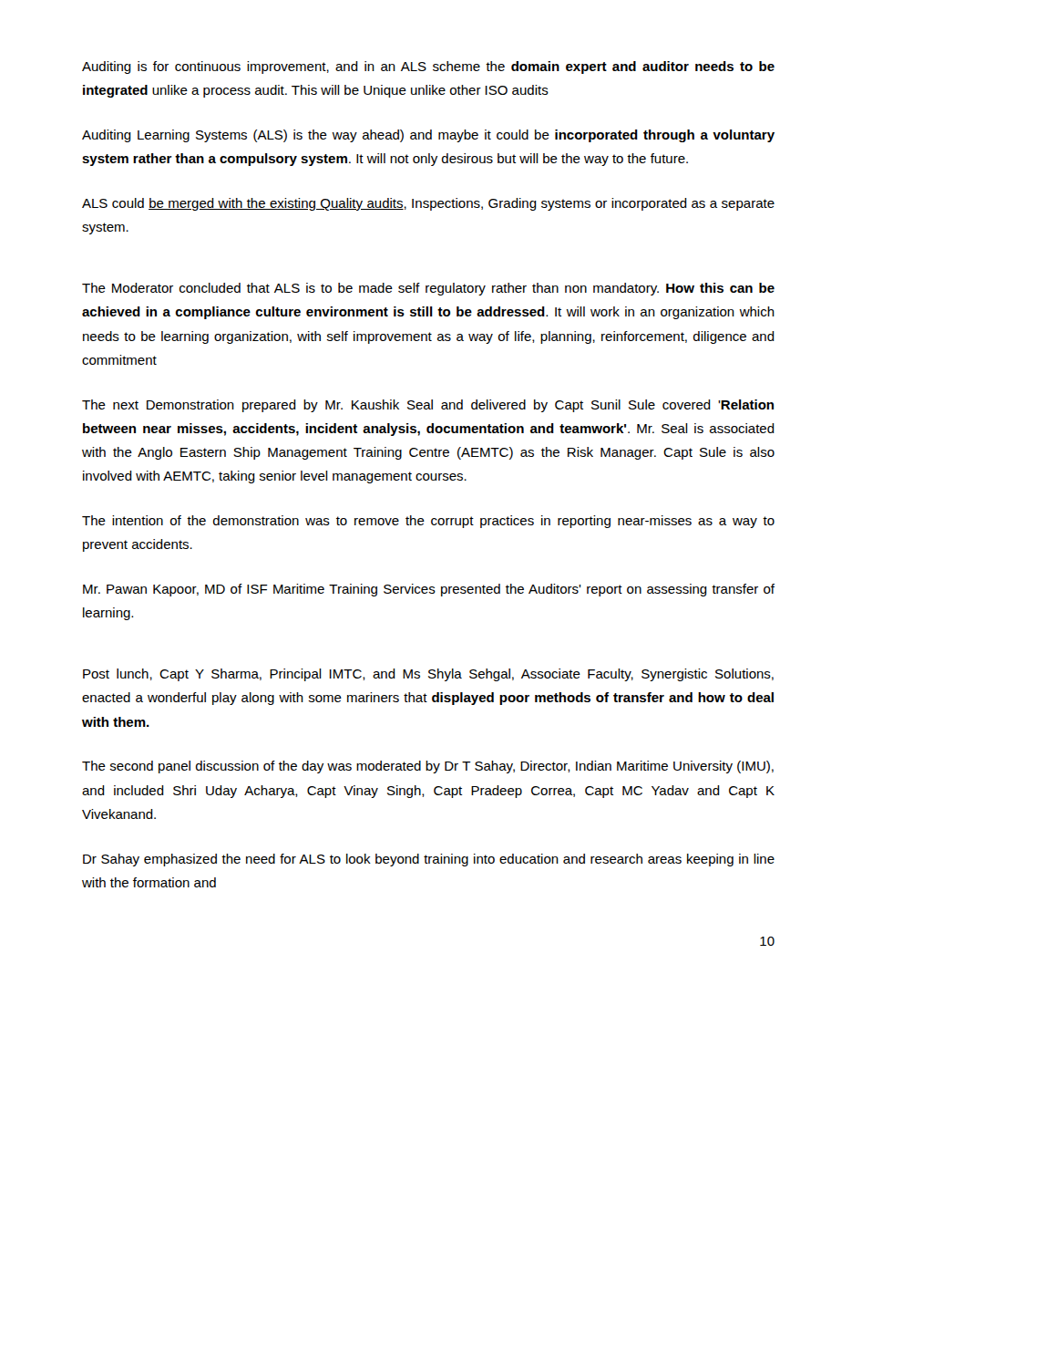Auditing is for continuous improvement, and in an ALS scheme the domain expert and auditor needs to be integrated unlike a process audit. This will be Unique unlike other ISO audits
Auditing Learning Systems (ALS) is the way ahead) and maybe it could be incorporated through a voluntary system rather than a compulsory system. It will not only desirous but will be the way to the future.
ALS could be merged with the existing Quality audits, Inspections, Grading systems or incorporated as a separate system.
The Moderator concluded that ALS is to be made self regulatory rather than non mandatory. How this can be achieved in a compliance culture environment is still to be addressed. It will work in an organization which needs to be learning organization, with self improvement as a way of life, planning, reinforcement, diligence and commitment
The next Demonstration prepared by Mr. Kaushik Seal and delivered by Capt Sunil Sule covered 'Relation between near misses, accidents, incident analysis, documentation and teamwork'. Mr. Seal is associated with the Anglo Eastern Ship Management Training Centre (AEMTC) as the Risk Manager. Capt Sule is also involved with AEMTC, taking senior level management courses.
The intention of the demonstration was to remove the corrupt practices in reporting near-misses as a way to prevent accidents.
Mr. Pawan Kapoor, MD of ISF Maritime Training Services presented the Auditors' report on assessing transfer of learning.
Post lunch, Capt Y Sharma, Principal IMTC, and Ms Shyla Sehgal, Associate Faculty, Synergistic Solutions, enacted a wonderful play along with some mariners that displayed poor methods of transfer and how to deal with them.
The second panel discussion of the day was moderated by Dr T Sahay, Director, Indian Maritime University (IMU), and included Shri Uday Acharya, Capt Vinay Singh, Capt Pradeep Correa, Capt MC Yadav and Capt K Vivekanand.
Dr Sahay emphasized the need for ALS to look beyond training into education and research areas keeping in line with the formation and
10